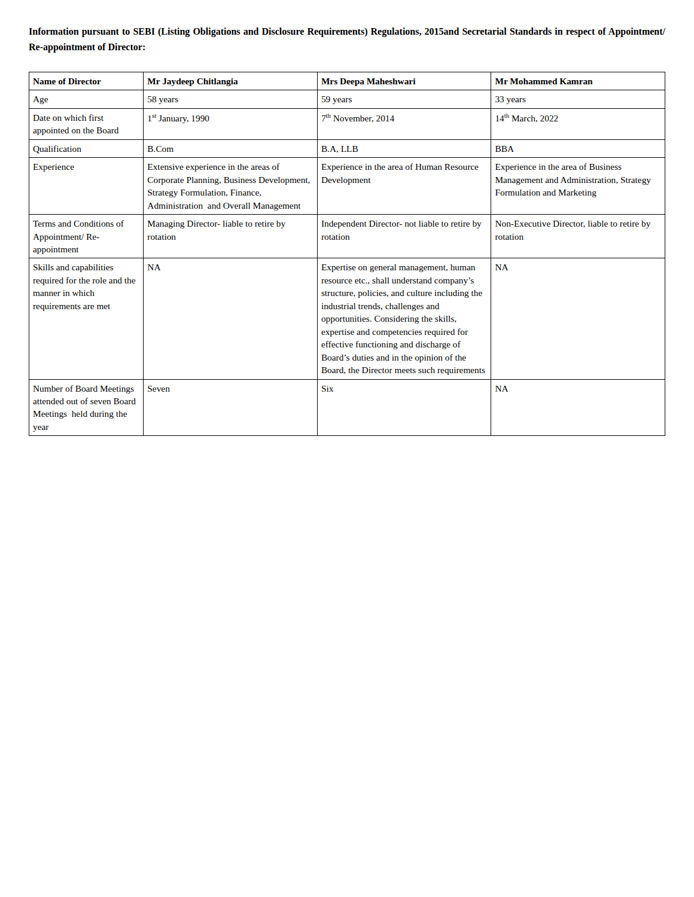Information pursuant to SEBI (Listing Obligations and Disclosure Requirements) Regulations, 2015and Secretarial Standards in respect of Appointment/ Re-appointment of Director:
| Name of Director | Mr Jaydeep Chitlangia | Mrs Deepa Maheshwari | Mr Mohammed Kamran |
| --- | --- | --- | --- |
| Age | 58 years | 59 years | 33 years |
| Date on which first appointed on the Board | 1 st January, 1990 | 7 th November, 2014 | 14 th March, 2022 |
| Qualification | B.Com | B.A, LLB | BBA |
| Experience | Extensive experience in the areas of Corporate Planning, Business Development, Strategy Formulation, Finance, Administration and Overall Management | Experience in the area of Human Resource Development | Experience in the area of Business Management and Administration, Strategy Formulation and Marketing |
| Terms and Conditions of Appointment/ Re-appointment | Managing Director- liable to retire by rotation | Independent Director- not liable to retire by rotation | Non-Executive Director, liable to retire by rotation |
| Skills and capabilities required for the role and the manner in which requirements are met | NA | Expertise on general management, human resource etc., shall understand company’s structure, policies, and culture including the industrial trends, challenges and opportunities. Considering the skills, expertise and competencies required for effective functioning and discharge of Board’s duties and in the opinion of the Board, the Director meets such requirements | NA |
| Number of Board Meetings attended out of seven Board Meetings held during the year | Seven | Six | NA |